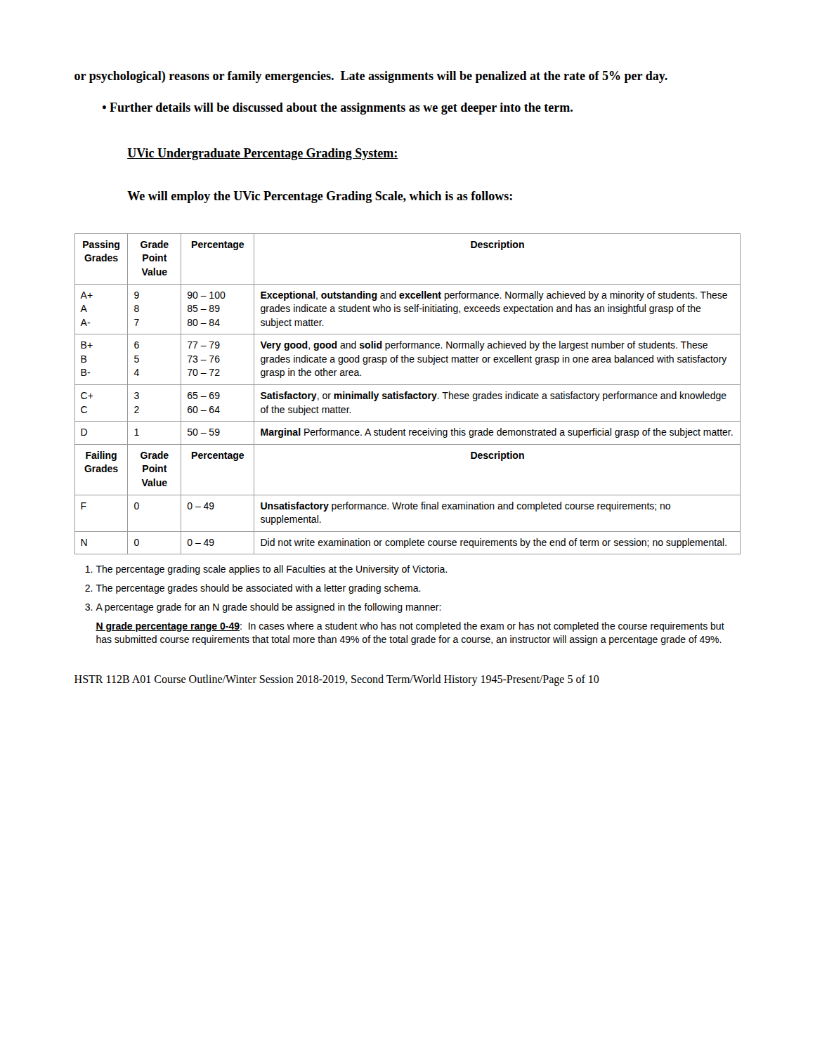or psychological) reasons or family emergencies. Late assignments will be penalized at the rate of 5% per day.
• Further details will be discussed about the assignments as we get deeper into the term.
UVic Undergraduate Percentage Grading System:
We will employ the UVic Percentage Grading Scale, which is as follows:
| Passing Grades | Grade Point Value | Percentage | Description |
| --- | --- | --- | --- |
| A+ A A- | 9 8 7 | 90 – 100 85 – 89 80 – 84 | Exceptional , outstanding and excellent performance. Normally achieved by a minority of students. These grades indicate a student who is self-initiating, exceeds expectation and has an insightful grasp of the subject matter. |
| B+ B B- | 6 5 4 | 77 – 79 73 – 76 70 – 72 | Very good , good and solid performance. Normally achieved by the largest number of students. These grades indicate a good grasp of the subject matter or excellent grasp in one area balanced with satisfactory grasp in the other area. |
| C+ C | 3 2 | 65 – 69 60 – 64 | Satisfactory , or minimally satisfactory . These grades indicate a satisfactory performance and knowledge of the subject matter. |
| D | 1 | 50 – 59 | Marginal Performance. A student receiving this grade demonstrated a superficial grasp of the subject matter. |
| Failing Grades | Grade Point Value | Percentage | Description |
| F | 0 | 0 – 49 | Unsatisfactory performance. Wrote final examination and completed course requirements; no supplemental. |
| N | 0 | 0 – 49 | Did not write examination or complete course requirements by the end of term or session; no supplemental. |
The percentage grading scale applies to all Faculties at the University of Victoria.
The percentage grades should be associated with a letter grading schema.
A percentage grade for an N grade should be assigned in the following manner:
N grade percentage range 0-49: In cases where a student who has not completed the exam or has not completed the course requirements but has submitted course requirements that total more than 49% of the total grade for a course, an instructor will assign a percentage grade of 49%.
HSTR 112B A01 Course Outline/Winter Session 2018-2019, Second Term/World History 1945-Present/Page 5 of 10